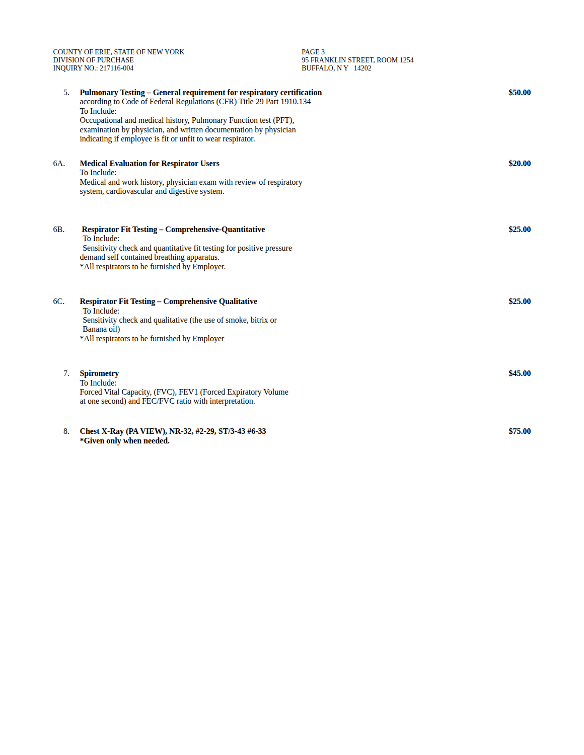COUNTY OF ERIE, STATE OF NEW YORK
DIVISION OF PURCHASE
INQUIRY NO.: 217116-004
PAGE 3
95 FRANKLIN STREET, ROOM 1254
BUFFALO, N Y 14202
5.
Pulmonary Testing – General requirement for respiratory certification
according to Code of Federal Regulations (CFR) Title 29 Part 1910.134
To Include:
Occupational and medical history, Pulmonary Function test (PFT),
examination by physician, and written documentation by physician
indicating if employee is fit or unfit to wear respirator.
$50.00
6A.
Medical Evaluation for Respirator Users
To Include:
Medical and work history, physician exam with review of respiratory
system, cardiovascular and digestive system.
$20.00
6B.
Respirator Fit Testing – Comprehensive-Quantitative
To Include:
Sensitivity check and quantitative fit testing for positive pressure
demand self contained breathing apparatus.
*All respirators to be furnished by Employer.
$25.00
6C.
Respirator Fit Testing – Comprehensive Qualitative
To Include:
Sensitivity check and qualitative (the use of smoke, bitrix or
Banana oil)
*All respirators to be furnished by Employer
$25.00
7.
Spirometry
To Include:
Forced Vital Capacity, (FVC), FEV1 (Forced Expiratory Volume
at one second) and FEC/FVC ratio with interpretation.
$45.00
8.
Chest X-Ray (PA VIEW), NR-32, #2-29, ST/3-43 #6-33
*Given only when needed.
$75.00